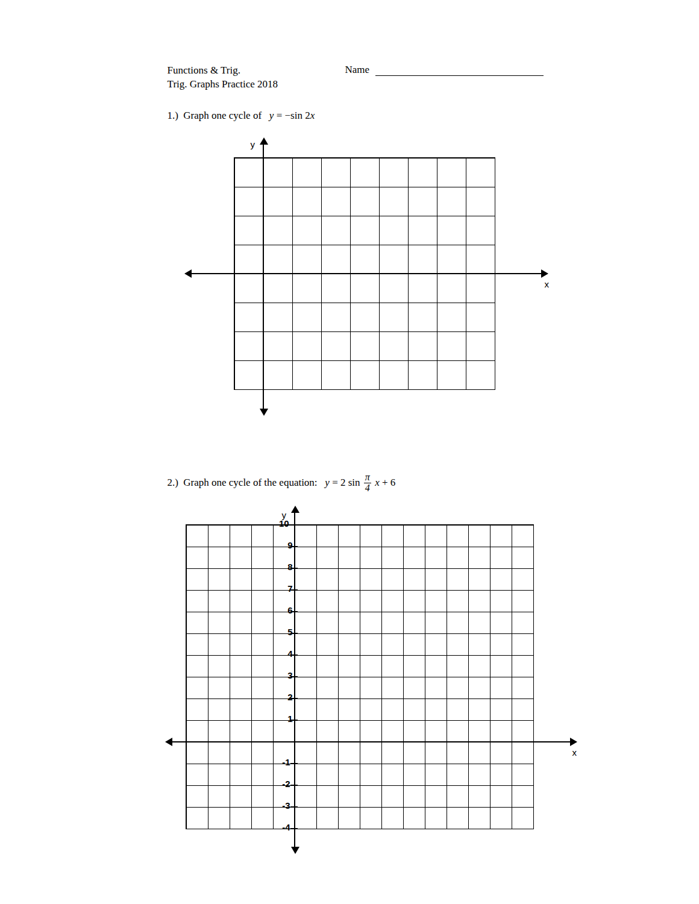Functions & Trig.
Trig. Graphs Practice 2018
Name
1.) Graph one cycle of y = −sin 2x
y
x
2.) Graph one cycle of the equation: y = 2 sin π 4 x + 6
y
x
10
9
8
7
6
5
4
3
2
1
-1
-2
-3
-4